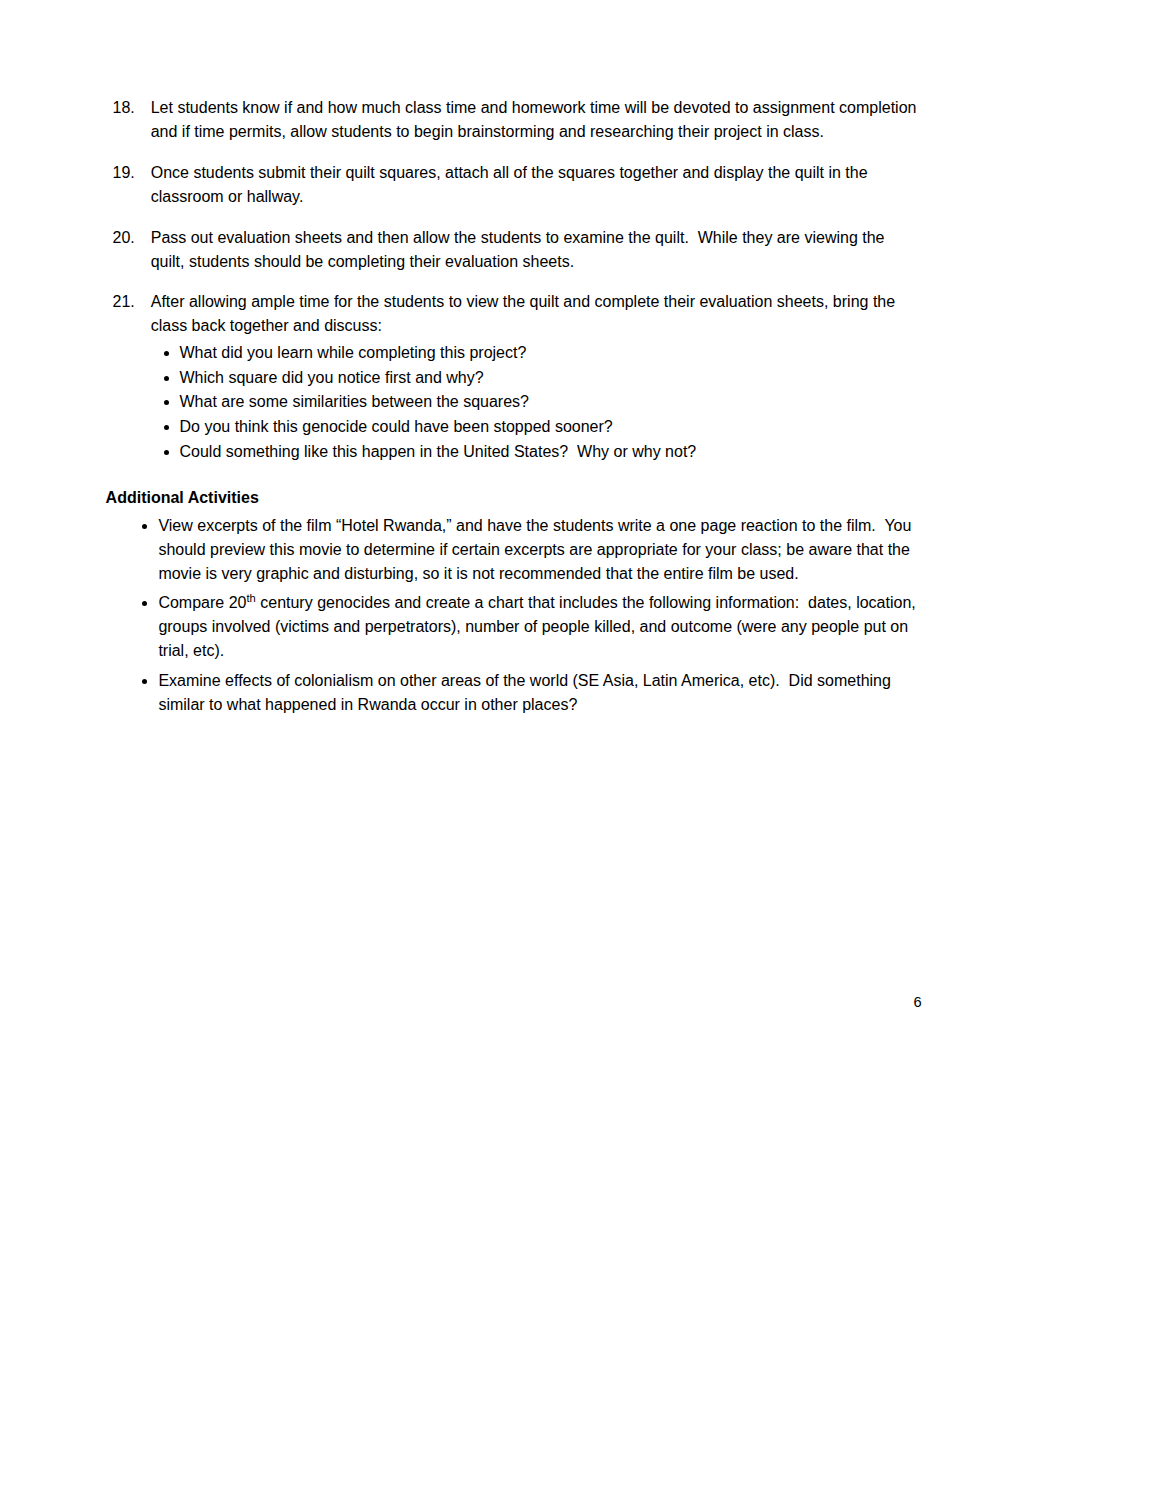Let students know if and how much class time and homework time will be devoted to assignment completion and if time permits, allow students to begin brainstorming and researching their project in class.
Once students submit their quilt squares, attach all of the squares together and display the quilt in the classroom or hallway.
Pass out evaluation sheets and then allow the students to examine the quilt. While they are viewing the quilt, students should be completing their evaluation sheets.
After allowing ample time for the students to view the quilt and complete their evaluation sheets, bring the class back together and discuss:
What did you learn while completing this project?
Which square did you notice first and why?
What are some similarities between the squares?
Do you think this genocide could have been stopped sooner?
Could something like this happen in the United States? Why or why not?
Additional Activities
View excerpts of the film “Hotel Rwanda,” and have the students write a one page reaction to the film. You should preview this movie to determine if certain excerpts are appropriate for your class; be aware that the movie is very graphic and disturbing, so it is not recommended that the entire film be used.
Compare 20th century genocides and create a chart that includes the following information: dates, location, groups involved (victims and perpetrators), number of people killed, and outcome (were any people put on trial, etc).
Examine effects of colonialism on other areas of the world (SE Asia, Latin America, etc). Did something similar to what happened in Rwanda occur in other places?
6